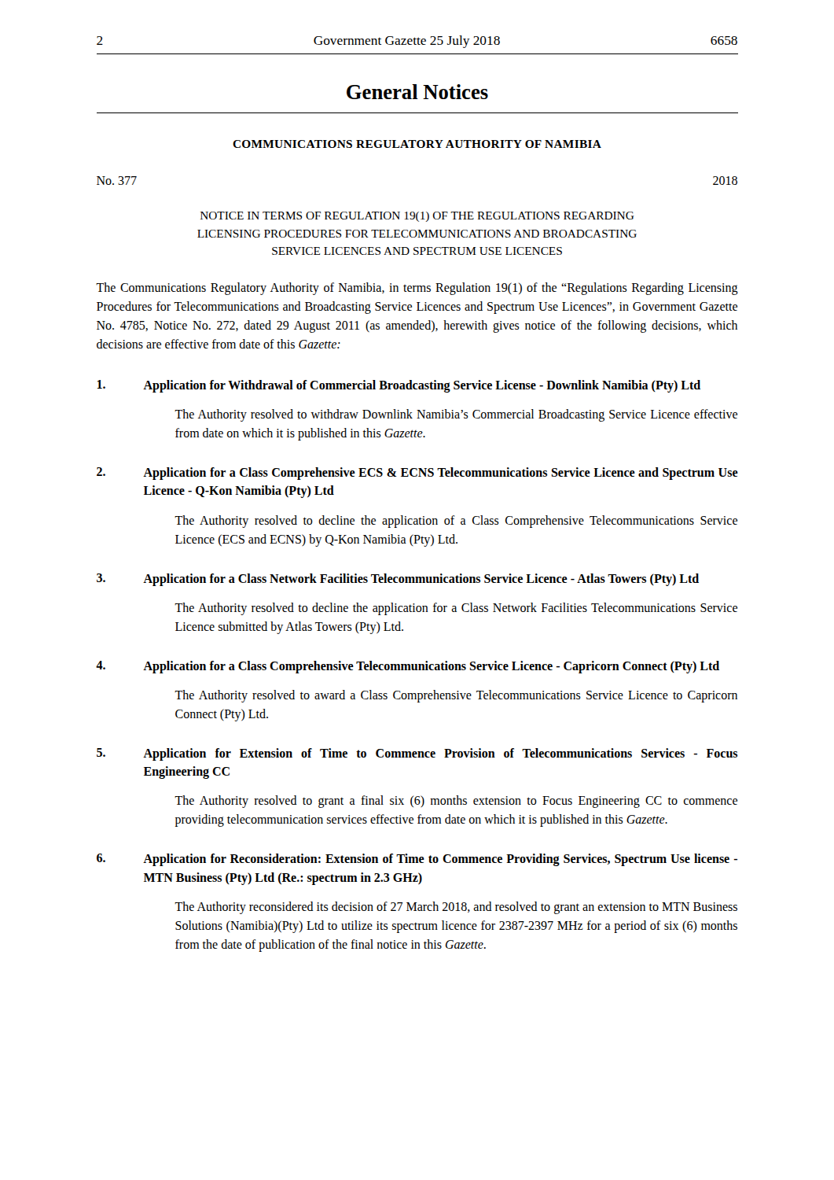2 Government Gazette 25 July 2018 6658
General Notices
COMMUNICATIONS REGULATORY AUTHORITY OF NAMIBIA
No. 377 2018
NOTICE IN TERMS OF REGULATION 19(1) OF THE REGULATIONS REGARDING
LICENSING PROCEDURES FOR TELECOMMUNICATIONS AND BROADCASTING
SERVICE LICENCES AND SPECTRUM USE LICENCES
The Communications Regulatory Authority of Namibia, in terms Regulation 19(1) of the “Regulations Regarding Licensing Procedures for Telecommunications and Broadcasting Service Licences and Spectrum Use Licences”, in Government Gazette No. 4785, Notice No. 272, dated 29 August 2011 (as amended), herewith gives notice of the following decisions, which decisions are effective from date of this Gazette:
Application for Withdrawal of Commercial Broadcasting Service License - Downlink Namibia (Pty) Ltd
The Authority resolved to withdraw Downlink Namibia’s Commercial Broadcasting Service Licence effective from date on which it is published in this Gazette.
Application for a Class Comprehensive ECS & ECNS Telecommunications Service Licence and Spectrum Use Licence - Q-Kon Namibia (Pty) Ltd
The Authority resolved to decline the application of a Class Comprehensive Telecommunications Service Licence (ECS and ECNS) by Q-Kon Namibia (Pty) Ltd.
Application for a Class Network Facilities Telecommunications Service Licence - Atlas Towers (Pty) Ltd
The Authority resolved to decline the application for a Class Network Facilities Telecommunications Service Licence submitted by Atlas Towers (Pty) Ltd.
Application for a Class Comprehensive Telecommunications Service Licence - Capricorn Connect (Pty) Ltd
The Authority resolved to award a Class Comprehensive Telecommunications Service Licence to Capricorn Connect (Pty) Ltd.
Application for Extension of Time to Commence Provision of Telecommunications Services - Focus Engineering CC
The Authority resolved to grant a final six (6) months extension to Focus Engineering CC to commence providing telecommunication services effective from date on which it is published in this Gazette.
Application for Reconsideration: Extension of Time to Commence Providing Services, Spectrum Use license - MTN Business (Pty) Ltd (Re.: spectrum in 2.3 GHz)
The Authority reconsidered its decision of 27 March 2018, and resolved to grant an extension to MTN Business Solutions (Namibia)(Pty) Ltd to utilize its spectrum licence for 2387-2397 MHz for a period of six (6) months from the date of publication of the final notice in this Gazette.